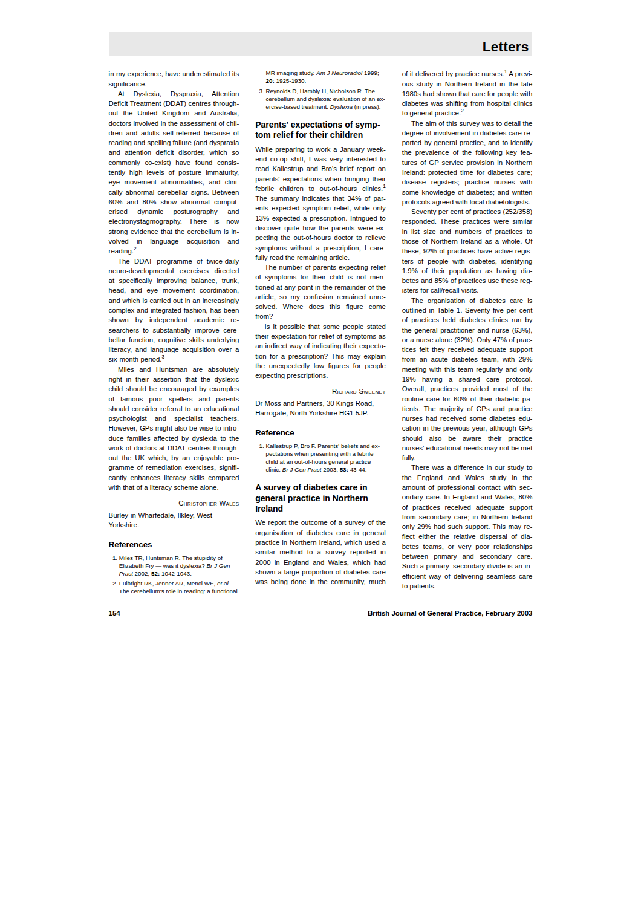Letters
in my experience, have underestimated its significance.
At Dyslexia, Dyspraxia, Attention Deficit Treatment (DDAT) centres throughout the United Kingdom and Australia, doctors involved in the assessment of children and adults self-referred because of reading and spelling failure (and dyspraxia and attention deficit disorder, which so commonly co-exist) have found consistently high levels of posture immaturity, eye movement abnormalities, and clinically abnormal cerebellar signs. Between 60% and 80% show abnormal computerised dynamic posturography and electronystagmography. There is now strong evidence that the cerebellum is involved in language acquisition and reading.2
The DDAT programme of twice-daily neuro-developmental exercises directed at specifically improving balance, trunk, head, and eye movement coordination, and which is carried out in an increasingly complex and integrated fashion, has been shown by independent academic researchers to substantially improve cerebellar function, cognitive skills underlying literacy, and language acquisition over a six-month period.3
Miles and Huntsman are absolutely right in their assertion that the dyslexic child should be encouraged by examples of famous poor spellers and parents should consider referral to an educational psychologist and specialist teachers. However, GPs might also be wise to introduce families affected by dyslexia to the work of doctors at DDAT centres throughout the UK which, by an enjoyable programme of remediation exercises, significantly enhances literacy skills compared with that of a literacy scheme alone.
Christopher Wales
Burley-in-Wharfedale, Ilkley, West Yorkshire.
References
Miles TR, Huntsman R. The stupidity of Elizabeth Fry — was it dyslexia? Br J Gen Pract 2002; 52: 1042-1043.
Fulbright RK, Jenner AR, Mencl WE, et al. The cerebellum's role in reading: a functional MR imaging study. Am J Neuroradiol 1999; 20: 1925-1930.
Reynolds D, Hambly H, Nicholson R. The cerebellum and dyslexia: evaluation of an exercise-based treatment. Dyslexia (in press).
Parents' expectations of symptom relief for their children
While preparing to work a January weekend co-op shift, I was very interested to read Kallestrup and Bro's brief report on parents' expectations when bringing their febrile children to out-of-hours clinics.1 The summary indicates that 34% of parents expected symptom relief, while only 13% expected a prescription. Intrigued to discover quite how the parents were expecting the out-of-hours doctor to relieve symptoms without a prescription, I carefully read the remaining article.
The number of parents expecting relief of symptoms for their child is not mentioned at any point in the remainder of the article, so my confusion remained unresolved. Where does this figure come from?
Is it possible that some people stated their expectation for relief of symptoms as an indirect way of indicating their expectation for a prescription? This may explain the unexpectedly low figures for people expecting prescriptions.
Richard Sweeney
Dr Moss and Partners, 30 Kings Road, Harrogate, North Yorkshire HG1 5JP.
Reference
Kallestrup P, Bro F. Parents' beliefs and expectations when presenting with a febrile child at an out-of-hours general practice clinic. Br J Gen Pract 2003; 53: 43-44.
A survey of diabetes care in general practice in Northern Ireland
We report the outcome of a survey of the organisation of diabetes care in general practice in Northern Ireland, which used a similar method to a survey reported in 2000 in England and Wales, which had shown a large proportion of diabetes care was being done in the community, much of it delivered by practice nurses.1 A previous study in Northern Ireland in the late 1980s had shown that care for people with diabetes was shifting from hospital clinics to general practice.2
The aim of this survey was to detail the degree of involvement in diabetes care reported by general practice, and to identify the prevalence of the following key features of GP service provision in Northern Ireland: protected time for diabetes care; disease registers; practice nurses with some knowledge of diabetes; and written protocols agreed with local diabetologists.
Seventy per cent of practices (252/358) responded. These practices were similar in list size and numbers of practices to those of Northern Ireland as a whole. Of these, 92% of practices have active registers of people with diabetes, identifying 1.9% of their population as having diabetes and 85% of practices use these registers for call/recall visits.
The organisation of diabetes care is outlined in Table 1. Seventy five per cent of practices held diabetes clinics run by the general practitioner and nurse (63%), or a nurse alone (32%). Only 47% of practices felt they received adequate support from an acute diabetes team, with 29% meeting with this team regularly and only 19% having a shared care protocol. Overall, practices provided most of the routine care for 60% of their diabetic patients. The majority of GPs and practice nurses had received some diabetes education in the previous year, although GPs should also be aware their practice nurses' educational needs may not be met fully.
There was a difference in our study to the England and Wales study in the amount of professional contact with secondary care. In England and Wales, 80% of practices received adequate support from secondary care; in Northern Ireland only 29% had such support. This may reflect either the relative dispersal of diabetes teams, or very poor relationships between primary and secondary care. Such a primary–secondary divide is an inefficient way of delivering seamless care to patients.
154 British Journal of General Practice, February 2003